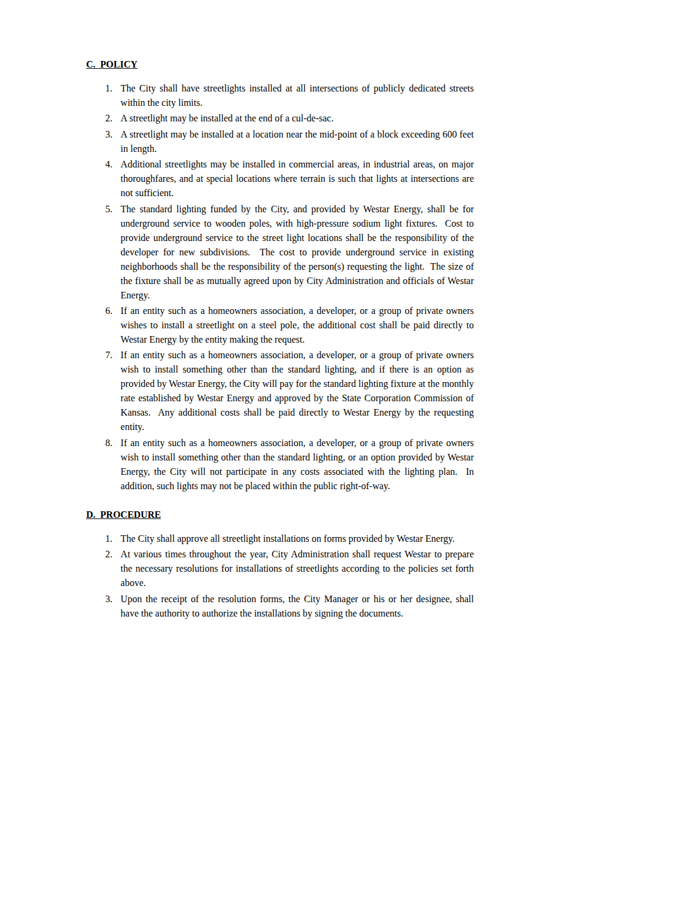C. POLICY
The City shall have streetlights installed at all intersections of publicly dedicated streets within the city limits.
A streetlight may be installed at the end of a cul-de-sac.
A streetlight may be installed at a location near the mid-point of a block exceeding 600 feet in length.
Additional streetlights may be installed in commercial areas, in industrial areas, on major thoroughfares, and at special locations where terrain is such that lights at intersections are not sufficient.
The standard lighting funded by the City, and provided by Westar Energy, shall be for underground service to wooden poles, with high-pressure sodium light fixtures. Cost to provide underground service to the street light locations shall be the responsibility of the developer for new subdivisions. The cost to provide underground service in existing neighborhoods shall be the responsibility of the person(s) requesting the light. The size of the fixture shall be as mutually agreed upon by City Administration and officials of Westar Energy.
If an entity such as a homeowners association, a developer, or a group of private owners wishes to install a streetlight on a steel pole, the additional cost shall be paid directly to Westar Energy by the entity making the request.
If an entity such as a homeowners association, a developer, or a group of private owners wish to install something other than the standard lighting, and if there is an option as provided by Westar Energy, the City will pay for the standard lighting fixture at the monthly rate established by Westar Energy and approved by the State Corporation Commission of Kansas. Any additional costs shall be paid directly to Westar Energy by the requesting entity.
If an entity such as a homeowners association, a developer, or a group of private owners wish to install something other than the standard lighting, or an option provided by Westar Energy, the City will not participate in any costs associated with the lighting plan. In addition, such lights may not be placed within the public right-of-way.
D. PROCEDURE
The City shall approve all streetlight installations on forms provided by Westar Energy.
At various times throughout the year, City Administration shall request Westar to prepare the necessary resolutions for installations of streetlights according to the policies set forth above.
Upon the receipt of the resolution forms, the City Manager or his or her designee, shall have the authority to authorize the installations by signing the documents.